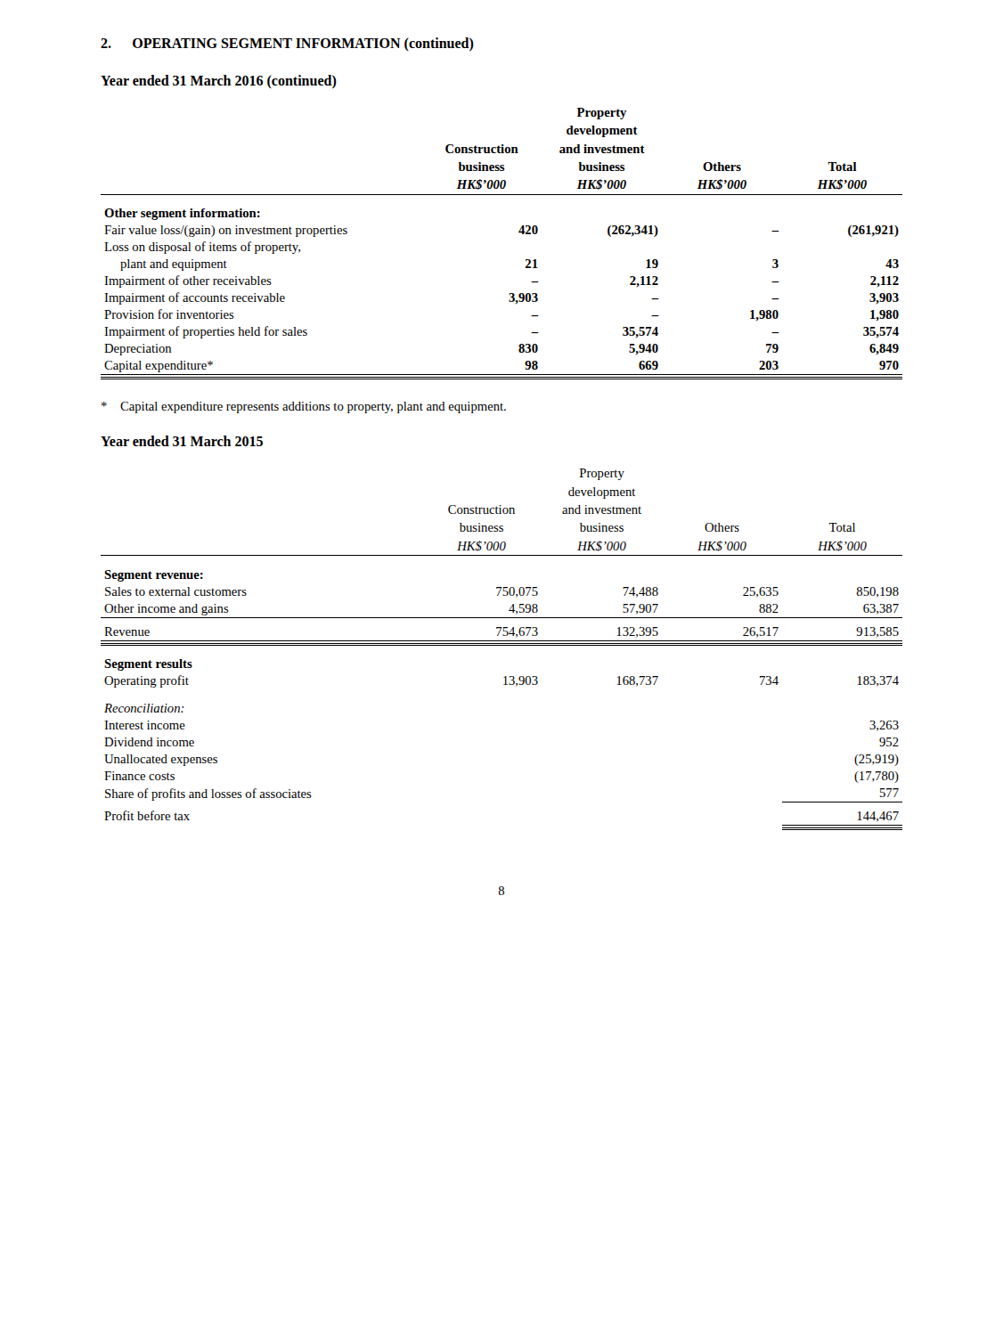2. OPERATING SEGMENT INFORMATION (continued)
Year ended 31 March 2016 (continued)
| | | Property | | |
| | | development | | |
| | Construction | and investment | | |
| | business | business | Others | Total |
| | HK$’000 | HK$’000 | HK$’000 | HK$’000 |
| Other segment information: | | | | |
| Fair value loss/(gain) on investment properties | 420 | (262,341) | – | (261,921) |
| Loss on disposal of items of property, | | | | |
| plant and equipment | 21 | 19 | 3 | 43 |
| Impairment of other receivables | – | 2,112 | – | 2,112 |
| Impairment of accounts receivable | 3,903 | – | – | 3,903 |
| Provision for inventories | – | – | 1,980 | 1,980 |
| Impairment of properties held for sales | – | 35,574 | – | 35,574 |
| Depreciation | 830 | 5,940 | 79 | 6,849 |
| Capital expenditure* | 98 | 669 | 203 | 970 |
*Capital expenditure represents additions to property, plant and equipment.
Year ended 31 March 2015
| | | Property | | |
| | | development | | |
| | Construction | and investment | | |
| | business | business | Others | Total |
| | HK$’000 | HK$’000 | HK$’000 | HK$’000 |
| Segment revenue: | | | | |
| Sales to external customers | 750,075 | 74,488 | 25,635 | 850,198 |
| Other income and gains | 4,598 | 57,907 | 882 | 63,387 |
| Revenue | 754,673 | 132,395 | 26,517 | 913,585 |
| Segment results | | | | |
| Operating profit | 13,903 | 168,737 | 734 | 183,374 |
| Reconciliation: | | | | |
| Interest income | | | | 3,263 |
| Dividend income | | | | 952 |
| Unallocated expenses | | | | (25,919) |
| Finance costs | | | | (17,780) |
| Share of profits and losses of associates | | | | 577 |
| Profit before tax | | | | 144,467 |
8